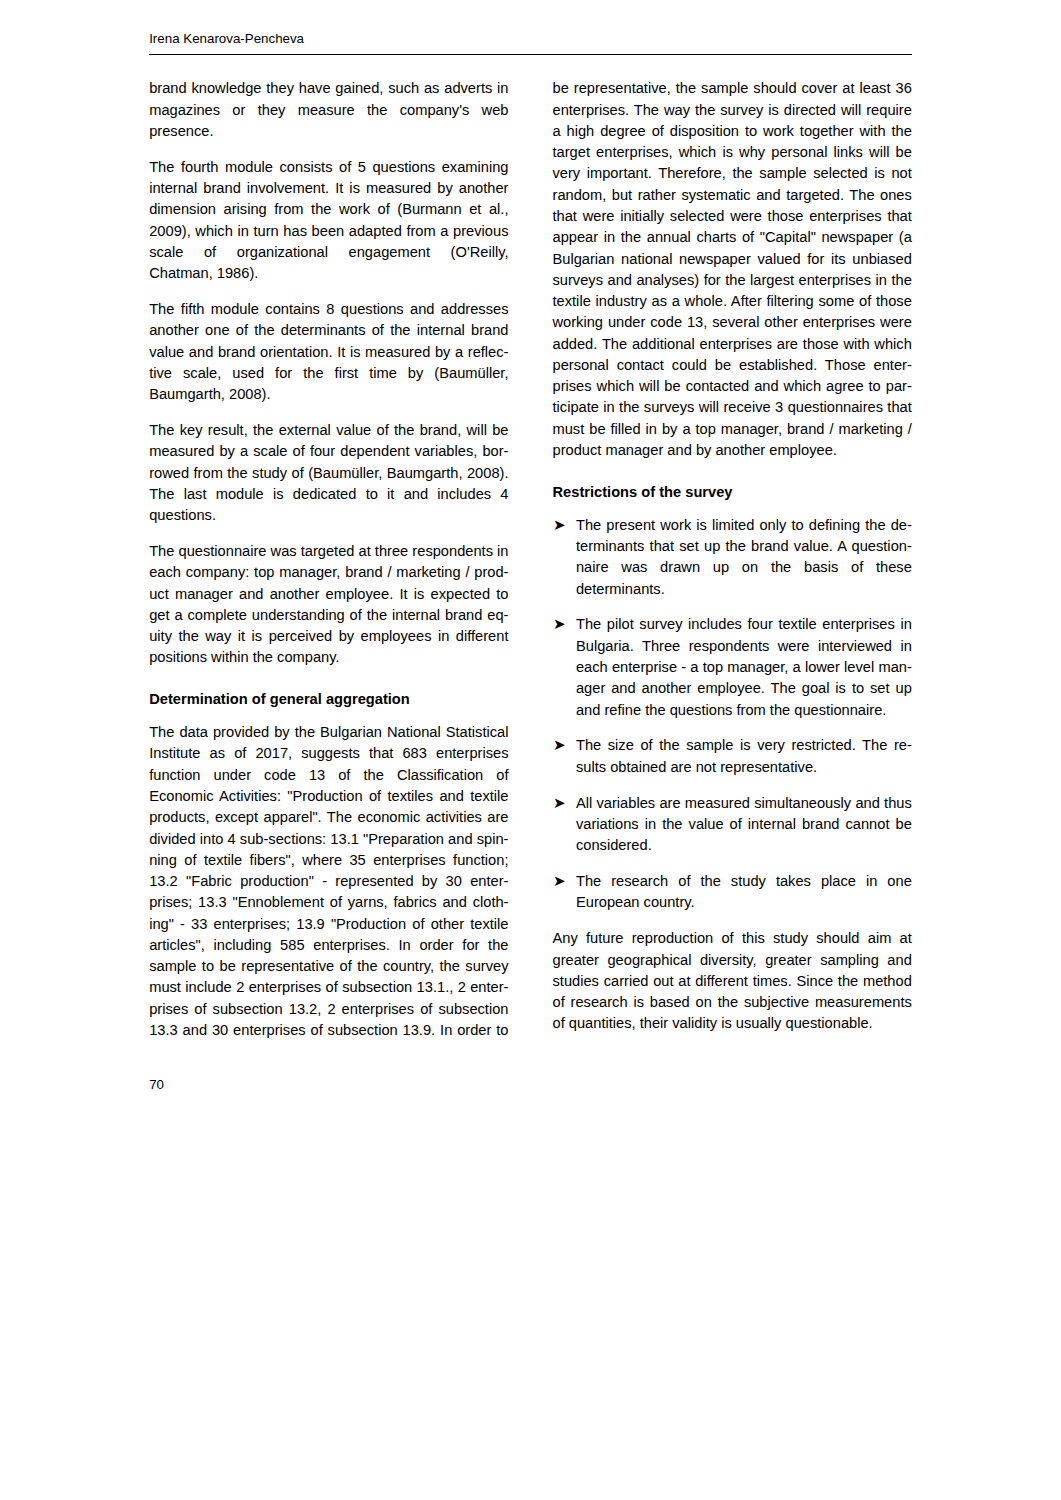Irena Kenarova-Pencheva
brand knowledge they have gained, such as adverts in magazines or they measure the company's web presence.
The fourth module consists of 5 questions examining internal brand involvement. It is measured by another dimension arising from the work of (Burmann et al., 2009), which in turn has been adapted from a previous scale of organizational engagement (O'Reilly, Chatman, 1986).
The fifth module contains 8 questions and addresses another one of the determinants of the internal brand value and brand orientation. It is measured by a reflective scale, used for the first time by (Baumüller, Baumgarth, 2008).
The key result, the external value of the brand, will be measured by a scale of four dependent variables, borrowed from the study of (Baumüller, Baumgarth, 2008). The last module is dedicated to it and includes 4 questions.
The questionnaire was targeted at three respondents in each company: top manager, brand / marketing / product manager and another employee. It is expected to get a complete understanding of the internal brand equity the way it is perceived by employees in different positions within the company.
Determination of general aggregation
The data provided by the Bulgarian National Statistical Institute as of 2017, suggests that 683 enterprises function under code 13 of the Classification of Economic Activities: "Production of textiles and textile products, except apparel". The economic activities are divided into 4 sub-sections: 13.1 "Preparation and spinning of textile fibers", where 35 enterprises function; 13.2 "Fabric production" - represented by 30 enterprises; 13.3 "Ennoblement of yarns, fabrics and clothing" - 33 enterprises; 13.9 "Production of other textile articles", including 585 enterprises. In order for the sample to be representative of the country, the survey must include 2 enterprises of subsection 13.1., 2 enterprises of subsection 13.2, 2 enterprises of subsection 13.3 and 30 enterprises of subsection 13.9. In order to be representative, the sample should cover at least 36 enterprises. The way the survey is directed will require a high degree of disposition to work together with the target enterprises, which is why personal links will be very important. Therefore, the sample selected is not random, but rather systematic and targeted. The ones that were initially selected were those enterprises that appear in the annual charts of "Capital" newspaper (a Bulgarian national newspaper valued for its unbiased surveys and analyses) for the largest enterprises in the textile industry as a whole. After filtering some of those working under code 13, several other enterprises were added. The additional enterprises are those with which personal contact could be established. Those enterprises which will be contacted and which agree to participate in the surveys will receive 3 questionnaires that must be filled in by a top manager, brand / marketing / product manager and by another employee.
Restrictions of the survey
The present work is limited only to defining the determinants that set up the brand value. A questionnaire was drawn up on the basis of these determinants.
The pilot survey includes four textile enterprises in Bulgaria. Three respondents were interviewed in each enterprise - a top manager, a lower level manager and another employee. The goal is to set up and refine the questions from the questionnaire.
The size of the sample is very restricted. The results obtained are not representative.
All variables are measured simultaneously and thus variations in the value of internal brand cannot be considered.
The research of the study takes place in one European country.
Any future reproduction of this study should aim at greater geographical diversity, greater sampling and studies carried out at different times. Since the method of research is based on the subjective measurements of quantities, their validity is usually questionable.
70